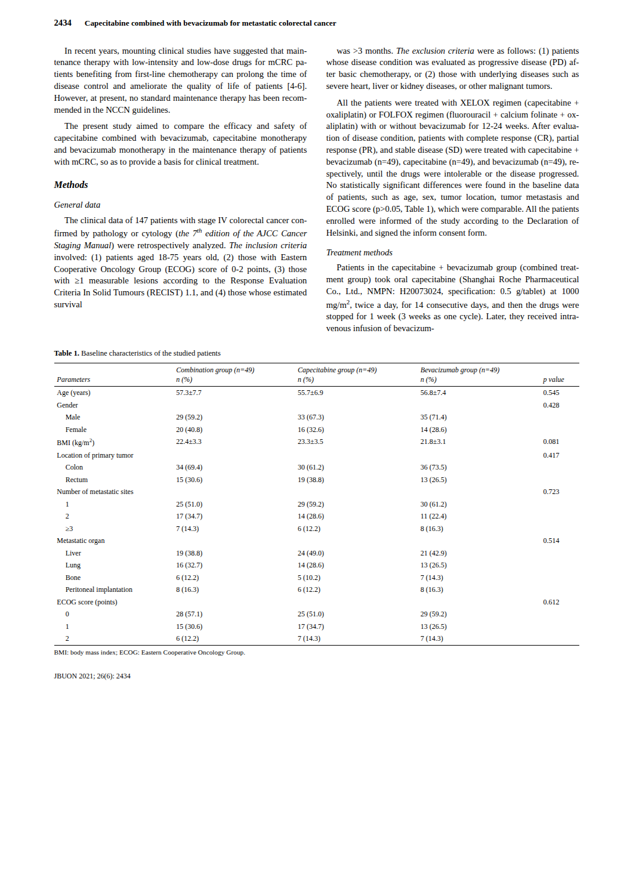2434 Capecitabine combined with bevacizumab for metastatic colorectal cancer
In recent years, mounting clinical studies have suggested that maintenance therapy with low-intensity and low-dose drugs for mCRC patients benefiting from first-line chemotherapy can prolong the time of disease control and ameliorate the quality of life of patients [4-6]. However, at present, no standard maintenance therapy has been recommended in the NCCN guidelines.
The present study aimed to compare the efficacy and safety of capecitabine combined with bevacizumab, capecitabine monotherapy and bevacizumab monotherapy in the maintenance therapy of patients with mCRC, so as to provide a basis for clinical treatment.
Methods
General data
The clinical data of 147 patients with stage IV colorectal cancer confirmed by pathology or cytology (the 7th edition of the AJCC Cancer Staging Manual) were retrospectively analyzed. The inclusion criteria involved: (1) patients aged 18-75 years old, (2) those with Eastern Cooperative Oncology Group (ECOG) score of 0-2 points, (3) those with ≥1 measurable lesions according to the Response Evaluation Criteria In Solid Tumours (RECIST) 1.1, and (4) those whose estimated survival
was >3 months. The exclusion criteria were as follows: (1) patients whose disease condition was evaluated as progressive disease (PD) after basic chemotherapy, or (2) those with underlying diseases such as severe heart, liver or kidney diseases, or other malignant tumors.
All the patients were treated with XELOX regimen (capecitabine + oxaliplatin) or FOLFOX regimen (fluorouracil + calcium folinate + oxaliplatin) with or without bevacizumab for 12-24 weeks. After evaluation of disease condition, patients with complete response (CR), partial response (PR), and stable disease (SD) were treated with capecitabine + bevacizumab (n=49), capecitabine (n=49), and bevacizumab (n=49), respectively, until the drugs were intolerable or the disease progressed. No statistically significant differences were found in the baseline data of patients, such as age, sex, tumor location, tumor metastasis and ECOG score (p>0.05, Table 1), which were comparable. All the patients enrolled were informed of the study according to the Declaration of Helsinki, and signed the inform consent form.
Treatment methods
Patients in the capecitabine + bevacizumab group (combined treatment group) took oral capecitabine (Shanghai Roche Pharmaceutical Co., Ltd., NMPN: H20073024, specification: 0.5 g/tablet) at 1000 mg/m2, twice a day, for 14 consecutive days, and then the drugs were stopped for 1 week (3 weeks as one cycle). Later, they received intravenous infusion of bevacizum-
Table 1. Baseline characteristics of the studied patients
| Parameters | Combination group (n=49) n (%) | Capecitabine group (n=49) n (%) | Bevacizumab group (n=49) n (%) | p value |
| --- | --- | --- | --- | --- |
| Age (years) | 57.3±7.7 | 55.7±6.9 | 56.8±7.4 | 0.545 |
| Gender | | | | 0.428 |
| Male | 29 (59.2) | 33 (67.3) | 35 (71.4) | |
| Female | 20 (40.8) | 16 (32.6) | 14 (28.6) | |
| BMI (kg/m 2 ) | 22.4±3.3 | 23.3±3.5 | 21.8±3.1 | 0.081 |
| Location of primary tumor | | | | 0.417 |
| Colon | 34 (69.4) | 30 (61.2) | 36 (73.5) | |
| Rectum | 15 (30.6) | 19 (38.8) | 13 (26.5) | |
| Number of metastatic sites | | | | 0.723 |
| 1 | 25 (51.0) | 29 (59.2) | 30 (61.2) | |
| 2 | 17 (34.7) | 14 (28.6) | 11 (22.4) | |
| ≥3 | 7 (14.3) | 6 (12.2) | 8 (16.3) | |
| Metastatic organ | | | | 0.514 |
| Liver | 19 (38.8) | 24 (49.0) | 21 (42.9) | |
| Lung | 16 (32.7) | 14 (28.6) | 13 (26.5) | |
| Bone | 6 (12.2) | 5 (10.2) | 7 (14.3) | |
| Peritoneal implantation | 8 (16.3) | 6 (12.2) | 8 (16.3) | |
| ECOG score (points) | | | | 0.612 |
| 0 | 28 (57.1) | 25 (51.0) | 29 (59.2) | |
| 1 | 15 (30.6) | 17 (34.7) | 13 (26.5) | |
| 2 | 6 (12.2) | 7 (14.3) | 7 (14.3) | |
BMI: body mass index; ECOG: Eastern Cooperative Oncology Group.
JBUON 2021; 26(6): 2434